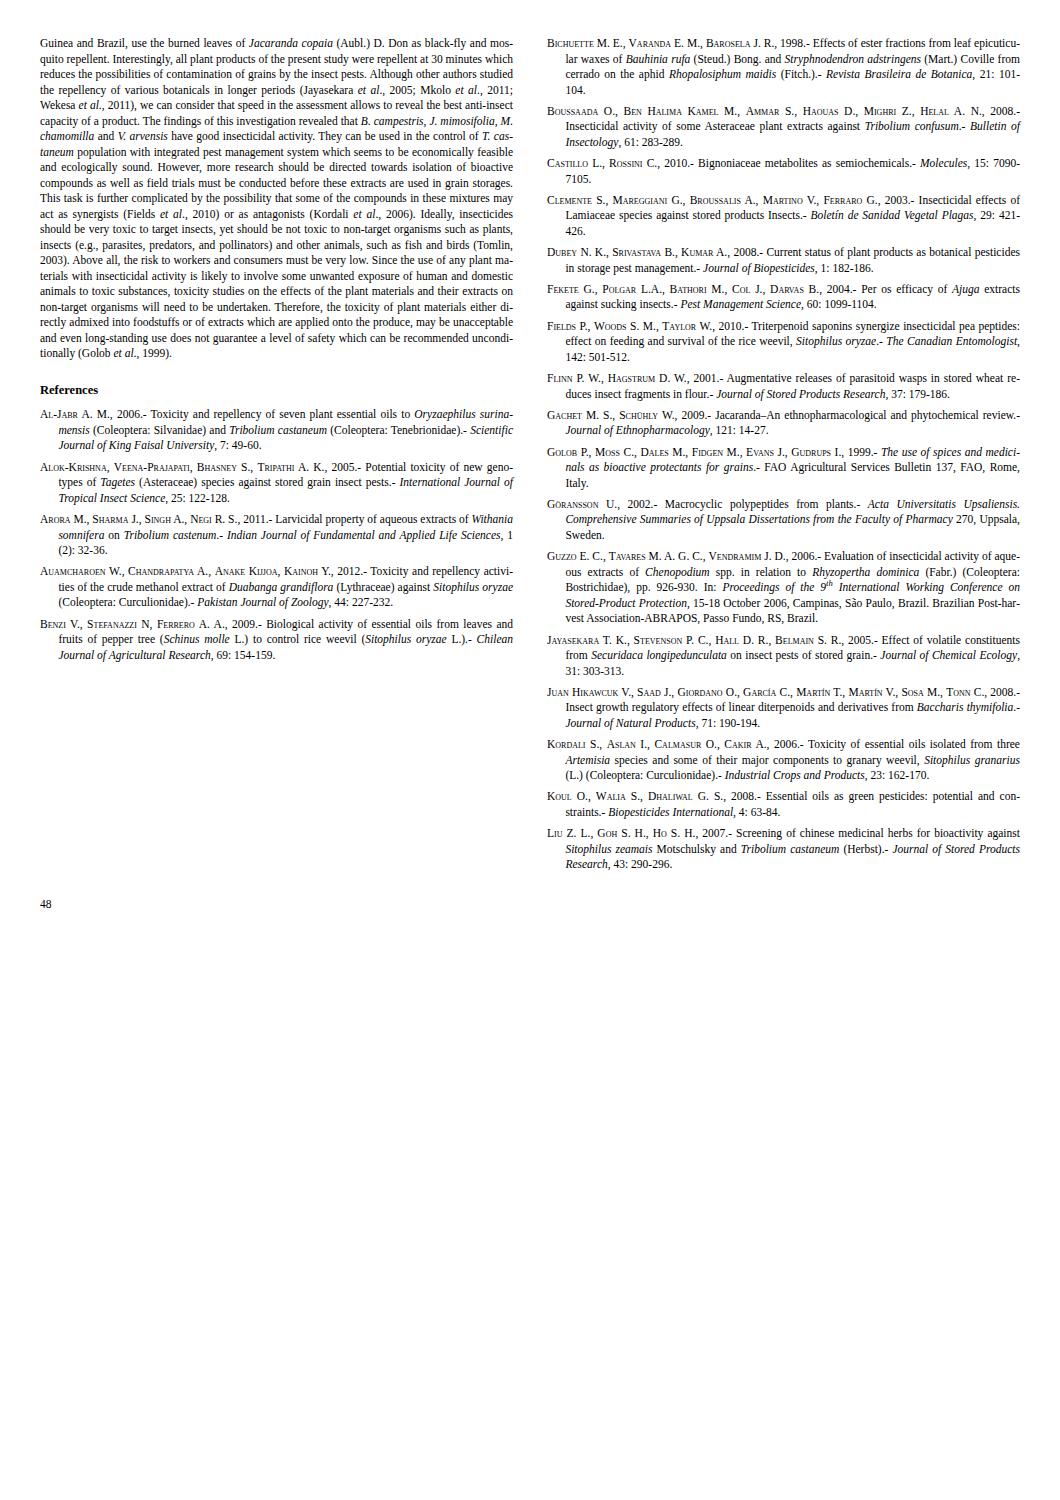Guinea and Brazil, use the burned leaves of Jacaranda copaia (Aubl.) D. Don as black-fly and mosquito repellent. Interestingly, all plant products of the present study were repellent at 30 minutes which reduces the possibilities of contamination of grains by the insect pests. Although other authors studied the repellency of various botanicals in longer periods (Jayasekara et al., 2005; Mkolo et al., 2011; Wekesa et al., 2011), we can consider that speed in the assessment allows to reveal the best anti-insect capacity of a product. The findings of this investigation revealed that B. campestris, J. mimosifolia, M. chamomilla and V. arvensis have good insecticidal activity. They can be used in the control of T. castaneum population with integrated pest management system which seems to be economically feasible and ecologically sound. However, more research should be directed towards isolation of bioactive compounds as well as field trials must be conducted before these extracts are used in grain storages. This task is further complicated by the possibility that some of the compounds in these mixtures may act as synergists (Fields et al., 2010) or as antagonists (Kordali et al., 2006). Ideally, insecticides should be very toxic to target insects, yet should be not toxic to non-target organisms such as plants, insects (e.g., parasites, predators, and pollinators) and other animals, such as fish and birds (Tomlin, 2003). Above all, the risk to workers and consumers must be very low. Since the use of any plant materials with insecticidal activity is likely to involve some unwanted exposure of human and domestic animals to toxic substances, toxicity studies on the effects of the plant materials and their extracts on non-target organisms will need to be undertaken. Therefore, the toxicity of plant materials either directly admixed into foodstuffs or of extracts which are applied onto the produce, may be unacceptable and even long-standing use does not guarantee a level of safety which can be recommended unconditionally (Golob et al., 1999).
References
Al-Jabr A. M., 2006.- Toxicity and repellency of seven plant essential oils to Oryzaephilus surinamensis (Coleoptera: Silvanidae) and Tribolium castaneum (Coleoptera: Tenebrionidae).- Scientific Journal of King Faisal University, 7: 49-60.
Alok-Krishna, Veena-Prajapati, Bhasney S., Tripathi A. K., 2005.- Potential toxicity of new genotypes of Tagetes (Asteraceae) species against stored grain insect pests.- International Journal of Tropical Insect Science, 25: 122-128.
Arora M., Sharma J., Singh A., Negi R. S., 2011.- Larvicidal property of aqueous extracts of Withania somnifera on Tribolium castenum.- Indian Journal of Fundamental and Applied Life Sciences, 1 (2): 32-36.
Auamcharoen W., Chandrapatya A., Anake Kijjoa, Kainoh Y., 2012.- Toxicity and repellency activities of the crude methanol extract of Duabanga grandiflora (Lythraceae) against Sitophilus oryzae (Coleoptera: Curculionidae).- Pakistan Journal of Zoology, 44: 227-232.
Benzi V., Stefanazzi N, Ferrero A. A., 2009.- Biological activity of essential oils from leaves and fruits of pepper tree (Schinus molle L.) to control rice weevil (Sitophilus oryzae L.).- Chilean Journal of Agricultural Research, 69: 154-159.
Bichuette M. E., Varanda E. M., Barosela J. R., 1998.- Effects of ester fractions from leaf epicuticular waxes of Bauhinia rufa (Steud.) Bong. and Stryphnodendron adstringens (Mart.) Coville from cerrado on the aphid Rhopalosiphum maidis (Fitch.).- Revista Brasileira de Botanica, 21: 101-104.
Boussaada O., Ben Halima Kamel M., Ammar S., Haouas D., Mighri Z., Helal A. N., 2008.- Insecticidal activity of some Asteraceae plant extracts against Tribolium confusum.- Bulletin of Insectology, 61: 283-289.
Castillo L., Rossini C., 2010.- Bignoniaceae metabolites as semiochemicals.- Molecules, 15: 7090-7105.
Clemente S., Mareggiani G., Broussalis A., Martino V., Ferraro G., 2003.- Insecticidal effects of Lamiaceae species against stored products Insects.- Boletín de Sanidad Vegetal Plagas, 29: 421-426.
Dubey N. K., Srivastava B., Kumar A., 2008.- Current status of plant products as botanical pesticides in storage pest management.- Journal of Biopesticides, 1: 182-186.
Fekete G., Polgar L.A., Bathori M., Col J., Darvas B., 2004.- Per os efficacy of Ajuga extracts against sucking insects.- Pest Management Science, 60: 1099-1104.
Fields P., Woods S. M., Taylor W., 2010.- Triterpenoid saponins synergize insecticidal pea peptides: effect on feeding and survival of the rice weevil, Sitophilus oryzae.- The Canadian Entomologist, 142: 501-512.
Flinn P. W., Hagstrum D. W., 2001.- Augmentative releases of parasitoid wasps in stored wheat reduces insect fragments in flour.- Journal of Stored Products Research, 37: 179-186.
Gachet M. S., Schühly W., 2009.- Jacaranda–An ethnopharmacological and phytochemical review.- Journal of Ethnopharmacology, 121: 14-27.
Golob P., Moss C., Dales M., Fidgen M., Evans J., Gudrups I., 1999.- The use of spices and medicinals as bioactive protectants for grains.- FAO Agricultural Services Bulletin 137, FAO, Rome, Italy.
Göransson U., 2002.- Macrocyclic polypeptides from plants.- Acta Universitatis Upsaliensis. Comprehensive Summaries of Uppsala Dissertations from the Faculty of Pharmacy 270, Uppsala, Sweden.
Guzzo E. C., Tavares M. A. G. C., Vendramim J. D., 2006.- Evaluation of insecticidal activity of aqueous extracts of Chenopodium spp. in relation to Rhyzopertha dominica (Fabr.) (Coleoptera: Bostrichidae), pp. 926-930. In: Proceedings of the 9th International Working Conference on Stored-Product Protection, 15-18 October 2006, Campinas, São Paulo, Brazil. Brazilian Post-harvest Association-ABRAPOS, Passo Fundo, RS, Brazil.
Jayasekara T. K., Stevenson P. C., Hall D. R., Belmain S. R., 2005.- Effect of volatile constituents from Securidaca longipedunculata on insect pests of stored grain.- Journal of Chemical Ecology, 31: 303-313.
Juan Hikawcuk V., Saad J., Giordano O., García C., Martín T., Martín V., Sosa M., Tonn C., 2008.- Insect growth regulatory effects of linear diterpenoids and derivatives from Baccharis thymifolia.- Journal of Natural Products, 71: 190-194.
Kordali S., Aslan I., Calmasur O., Cakir A., 2006.- Toxicity of essential oils isolated from three Artemisia species and some of their major components to granary weevil, Sitophilus granarius (L.) (Coleoptera: Curculionidae).- Industrial Crops and Products, 23: 162-170.
Koul O., Walia S., Dhaliwal G. S., 2008.- Essential oils as green pesticides: potential and constraints.- Biopesticides International, 4: 63-84.
Liu Z. L., Goh S. H., Ho S. H., 2007.- Screening of chinese medicinal herbs for bioactivity against Sitophilus zeamais Motschulsky and Tribolium castaneum (Herbst).- Journal of Stored Products Research, 43: 290-296.
48